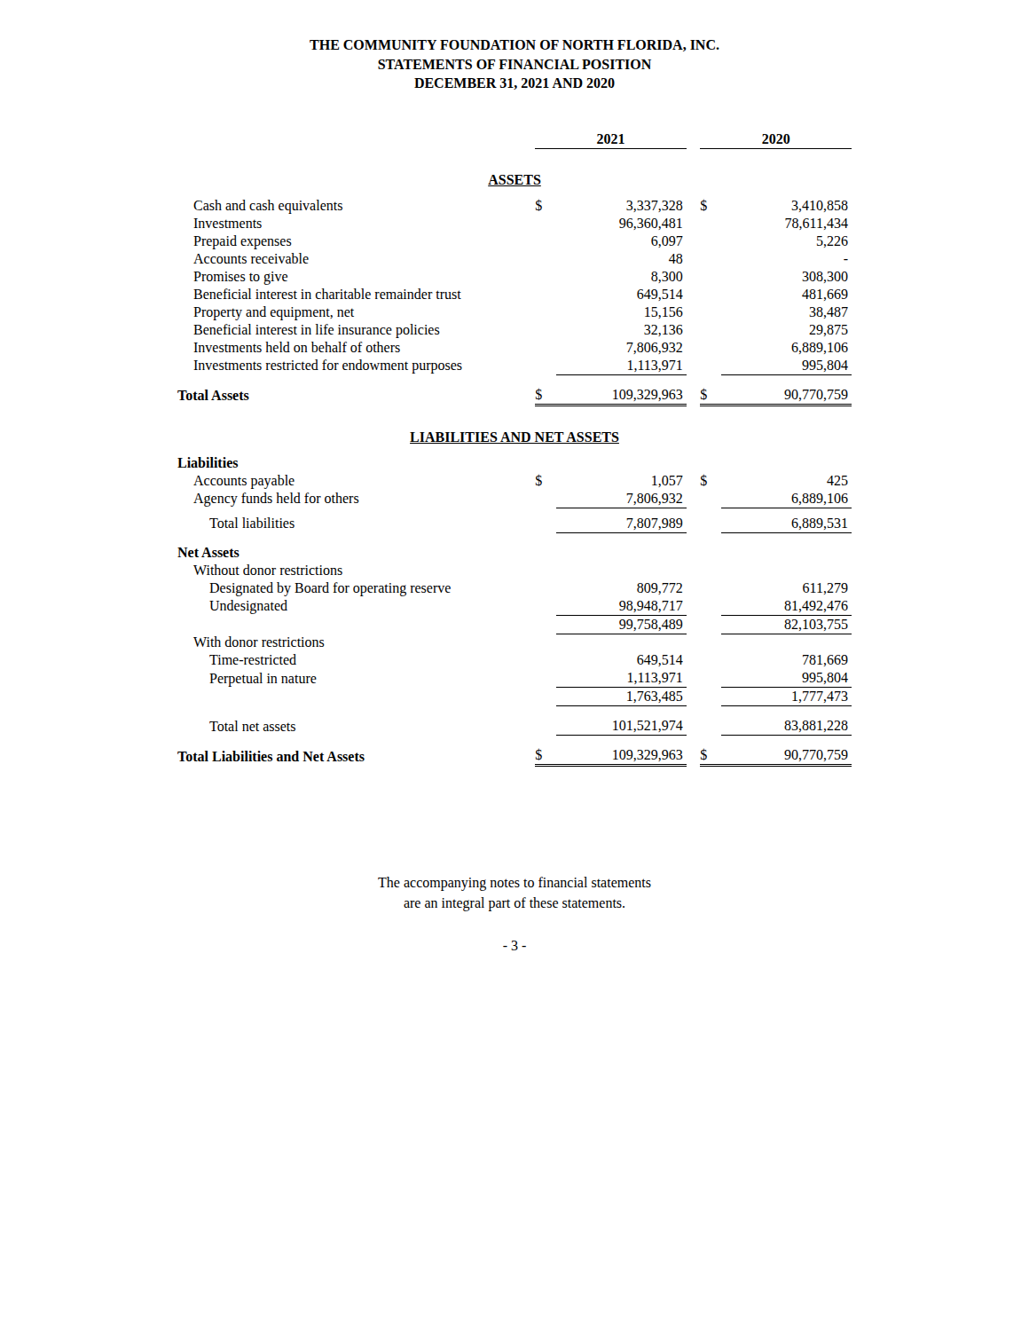THE COMMUNITY FOUNDATION OF NORTH FLORIDA, INC.
STATEMENTS OF FINANCIAL POSITION
DECEMBER 31, 2021 AND 2020
| | 2021 | | 2020 |
| ASSETS |
| Cash and cash equivalents | $ | 3,337,328 | | $ | 3,410,858 |
| Investments | | 96,360,481 | | | 78,611,434 |
| Prepaid expenses | | 6,097 | | | 5,226 |
| Accounts receivable | | 48 | | | - |
| Promises to give | | 8,300 | | | 308,300 |
| Beneficial interest in charitable remainder trust | | 649,514 | | | 481,669 |
| Property and equipment, net | | 15,156 | | | 38,487 |
| Beneficial interest in life insurance policies | | 32,136 | | | 29,875 |
| Investments held on behalf of others | | 7,806,932 | | | 6,889,106 |
| Investments restricted for endowment purposes | | 1,113,971 | | | 995,804 |
| Total Assets | $ | 109,329,963 | | $ | 90,770,759 |
| LIABILITIES AND NET ASSETS |
| Liabilities | | | | | |
| Accounts payable | $ | 1,057 | | $ | 425 |
| Agency funds held for others | | 7,806,932 | | | 6,889,106 |
| Total liabilities | | 7,807,989 | | | 6,889,531 |
| Net Assets | | | | | |
| Without donor restrictions | | | | | |
| Designated by Board for operating reserve | | 809,772 | | | 611,279 |
| Undesignated | | 98,948,717 | | | 81,492,476 |
| | | 99,758,489 | | | 82,103,755 |
| With donor restrictions | | | | | |
| Time-restricted | | 649,514 | | | 781,669 |
| Perpetual in nature | | 1,113,971 | | | 995,804 |
| | | 1,763,485 | | | 1,777,473 |
| Total net assets | | 101,521,974 | | | 83,881,228 |
| Total Liabilities and Net Assets | $ | 109,329,963 | | $ | 90,770,759 |
The accompanying notes to financial statements
are an integral part of these statements.
- 3 -